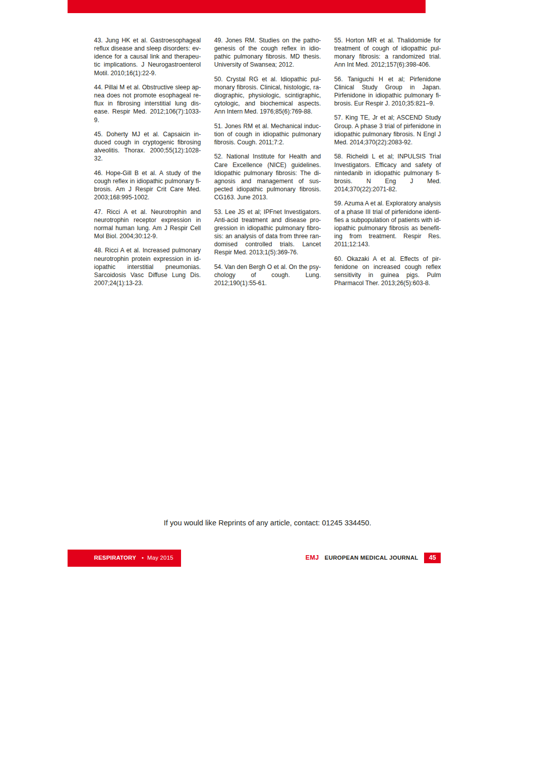43. Jung HK et al. Gastroesophageal reflux disease and sleep disorders: evidence for a causal link and therapeutic implications. J Neurogastroenterol Motil. 2010;16(1):22-9.
44. Pillai M et al. Obstructive sleep apnea does not promote esophageal reflux in fibrosing interstitial lung disease. Respir Med. 2012;106(7):1033-9.
45. Doherty MJ et al. Capsaicin induced cough in cryptogenic fibrosing alveolitis. Thorax. 2000;55(12):1028-32.
46. Hope-Gill B et al. A study of the cough reflex in idiopathic pulmonary fibrosis. Am J Respir Crit Care Med. 2003;168:995-1002.
47. Ricci A et al. Neurotrophin and neurotrophin receptor expression in normal human lung. Am J Respir Cell Mol Biol. 2004;30:12-9.
48. Ricci A et al. Increased pulmonary neurotrophin protein expression in idiopathic interstitial pneumonias. Sarcoidosis Vasc Diffuse Lung Dis. 2007;24(1):13-23.
49. Jones RM. Studies on the pathogenesis of the cough reflex in idiopathic pulmonary fibrosis. MD thesis. University of Swansea; 2012.
50. Crystal RG et al. Idiopathic pulmonary fibrosis. Clinical, histologic, radiographic, physiologic, scintigraphic, cytologic, and biochemical aspects. Ann Intern Med. 1976;85(6):769-88.
51. Jones RM et al. Mechanical induction of cough in idiopathic pulmonary fibrosis. Cough. 2011;7:2.
52. National Institute for Health and Care Excellence (NICE) guidelines. Idiopathic pulmonary fibrosis: The diagnosis and management of suspected idiopathic pulmonary fibrosis. CG163. June 2013.
53. Lee JS et al; IPFnet Investigators. Anti-acid treatment and disease progression in idiopathic pulmonary fibrosis: an analysis of data from three randomised controlled trials. Lancet Respir Med. 2013;1(5):369-76.
54. Van den Bergh O et al. On the psychology of cough. Lung. 2012;190(1):55-61.
55. Horton MR et al. Thalidomide for treatment of cough of idiopathic pulmonary fibrosis: a randomized trial. Ann Int Med. 2012;157(6):398-406.
56. Taniguchi H et al; Pirfenidone Clinical Study Group in Japan. Pirfenidone in idiopathic pulmonary fibrosis. Eur Respir J. 2010;35:821–9.
57. King TE, Jr et al; ASCEND Study Group. A phase 3 trial of pirfenidone in idiopathic pulmonary fibrosis. N Engl J Med. 2014;370(22):2083-92.
58. Richeldi L et al; INPULSIS Trial Investigators. Efficacy and safety of nintedanib in idiopathic pulmonary fibrosis. N Eng J Med. 2014;370(22):2071-82.
59. Azuma A et al. Exploratory analysis of a phase III trial of pirfenidone identifies a subpopulation of patients with idiopathic pulmonary fibrosis as benefiting from treatment. Respir Res. 2011;12:143.
60. Okazaki A et al. Effects of pirfenidone on increased cough reflex sensitivity in guinea pigs. Pulm Pharmacol Ther. 2013;26(5):603-8.
If you would like Reprints of any article, contact: 01245 334450.
RESPIRATORY • May 2015
EMJ EUROPEAN MEDICAL JOURNAL 45